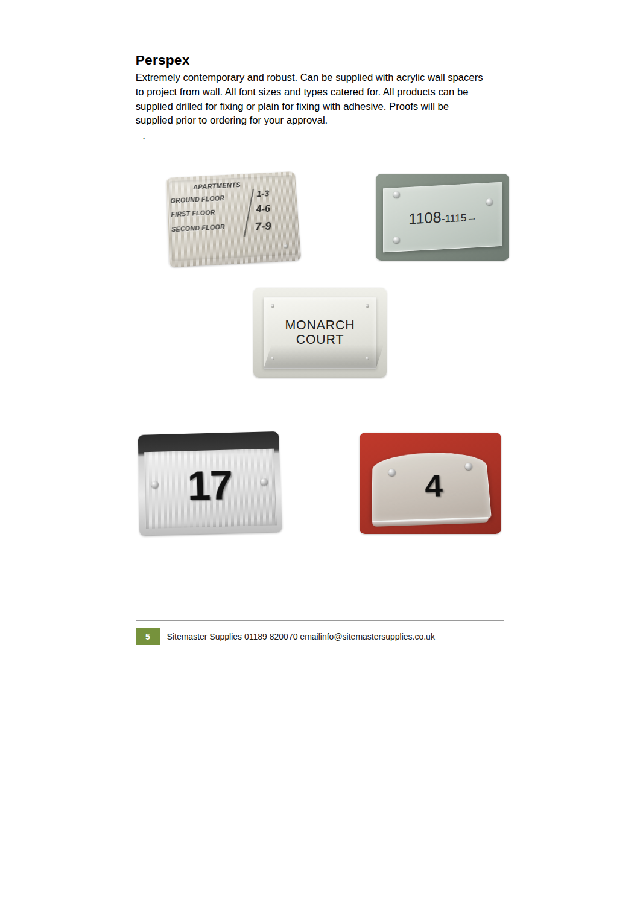Perspex
Extremely contemporary and robust. Can be supplied with acrylic wall spacers to project from wall. All font sizes and types catered for. All products can be supplied drilled for fixing or plain for fixing with adhesive. Proofs will be supplied prior to ordering for your approval.
.
APARTMENTS GROUND FLOOR FIRST FLOOR SECOND FLOOR 1-3 4-6 7-9
1108-1115→
MONARCH
COURT
17
4
5
Sitemaster Supplies 01189 820070 email info@sitemastersupplies.co.uk